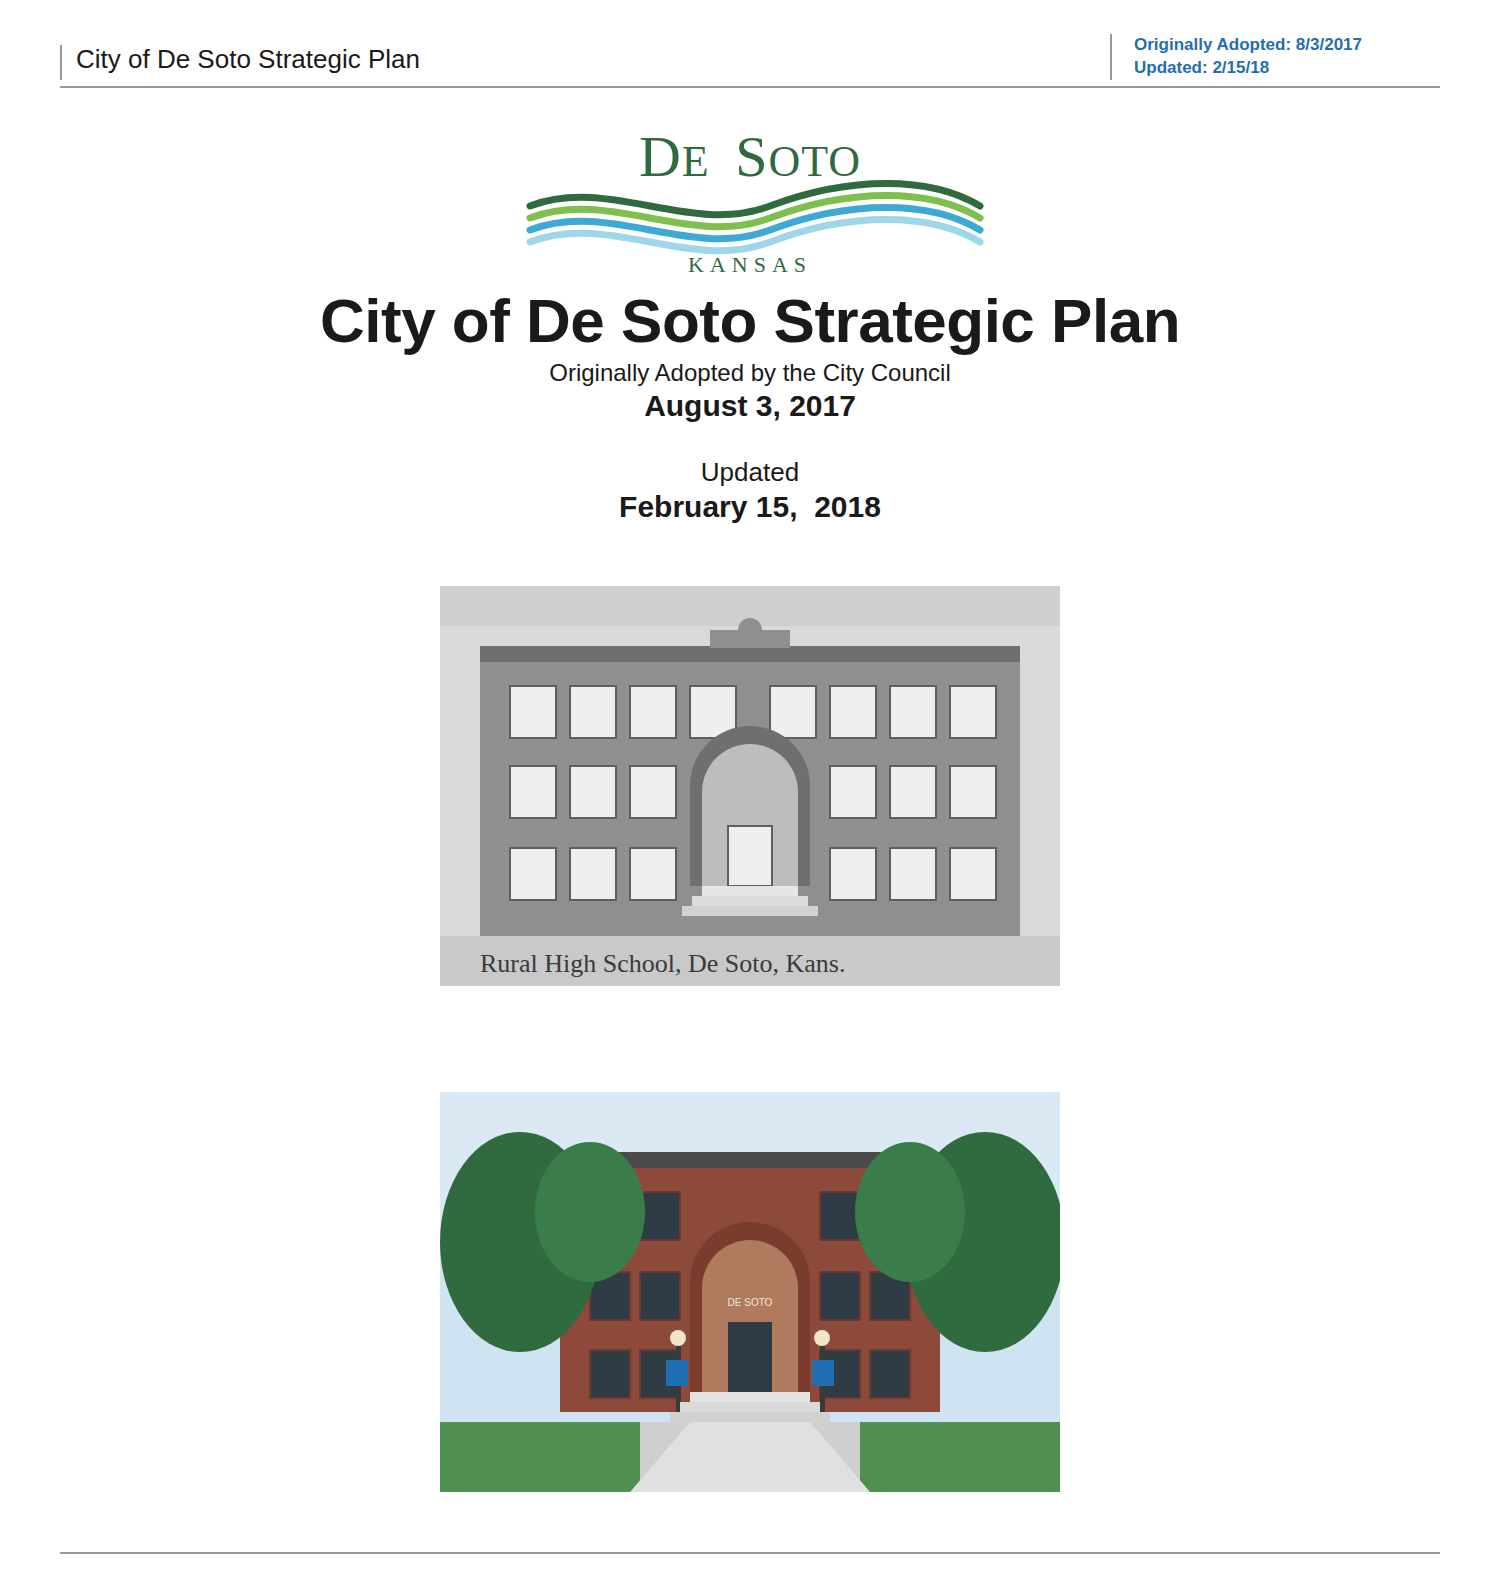City of De Soto Strategic Plan
Originally Adopted: 8/3/2017
Updated: 2/15/18
DE SOTO KANSAS
City of De Soto Strategic Plan
Originally Adopted by the City Council
August 3, 2017
Updated
February 15, 2018
Rural High School, De Soto, Kans.
DE SOTO